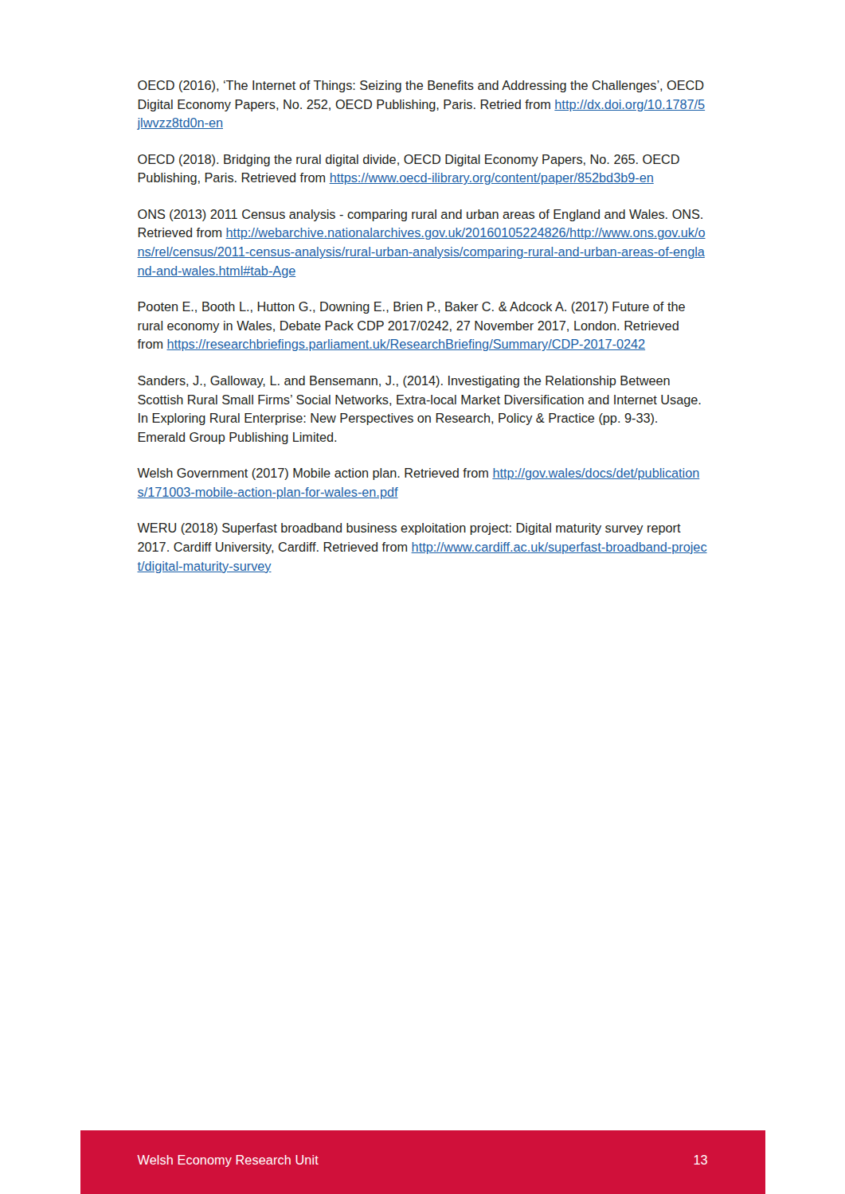OECD (2016), ‘The Internet of Things: Seizing the Benefits and Addressing the Challenges’, OECD Digital Economy Papers, No. 252, OECD Publishing, Paris. Retried from http://dx.doi.org/10.1787/5jlwvzz8td0n-en
OECD (2018). Bridging the rural digital divide, OECD Digital Economy Papers, No. 265. OECD Publishing, Paris. Retrieved from https://www.oecd-ilibrary.org/content/paper/852bd3b9-en
ONS (2013) 2011 Census analysis - comparing rural and urban areas of England and Wales. ONS. Retrieved from http://webarchive.nationalarchives.gov.uk/20160105224826/http://www.ons.gov.uk/ons/rel/census/2011-census-analysis/rural-urban-analysis/comparing-rural-and-urban-areas-of-england-and-wales.html#tab-Age
Pooten E., Booth L., Hutton G., Downing E., Brien P., Baker C. & Adcock A. (2017) Future of the rural economy in Wales, Debate Pack CDP 2017/0242, 27 November 2017, London. Retrieved from https://researchbriefings.parliament.uk/ResearchBriefing/Summary/CDP-2017-0242
Sanders, J., Galloway, L. and Bensemann, J., (2014). Investigating the Relationship Between Scottish Rural Small Firms’ Social Networks, Extra-local Market Diversification and Internet Usage. In Exploring Rural Enterprise: New Perspectives on Research, Policy & Practice (pp. 9-33). Emerald Group Publishing Limited.
Welsh Government (2017) Mobile action plan. Retrieved from http://gov.wales/docs/det/publications/171003-mobile-action-plan-for-wales-en.pdf
WERU (2018) Superfast broadband business exploitation project: Digital maturity survey report 2017. Cardiff University, Cardiff. Retrieved from http://www.cardiff.ac.uk/superfast-broadband-project/digital-maturity-survey
Welsh Economy Research Unit 13